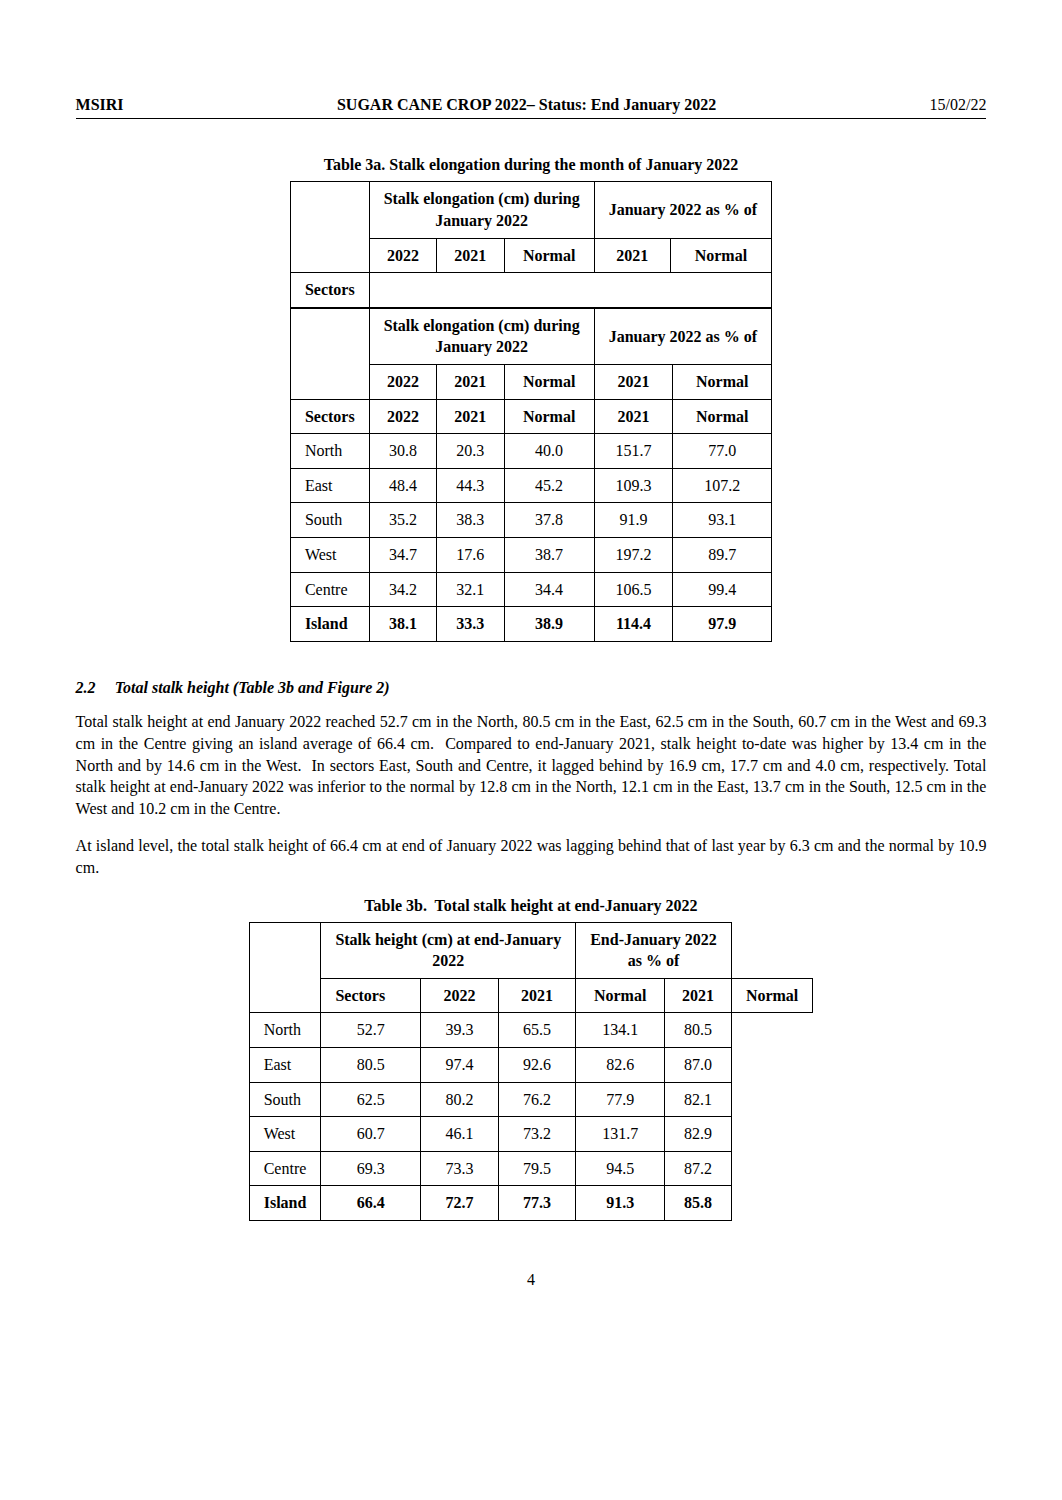MSIRI
SUGAR CANE CROP 2022– Status: End January 2022
15/02/22
Table 3a. Stalk elongation during the month of January 2022
| | Stalk elongation (cm) during January 2022 | January 2022 as % of |
| --- | --- | --- |
| 2022 | 2021 | Normal | 2021 | Normal |
| Sectors | |
| | Stalk elongation (cm) during January 2022 | January 2022 as % of |
| --- | --- | --- |
| 2022 | 2021 | Normal | 2021 | Normal |
| Sectors | 2022 | 2021 | Normal | 2021 | Normal |
| North | 30.8 | 20.3 | 40.0 | 151.7 | 77.0 |
| East | 48.4 | 44.3 | 45.2 | 109.3 | 107.2 |
| South | 35.2 | 38.3 | 37.8 | 91.9 | 93.1 |
| West | 34.7 | 17.6 | 38.7 | 197.2 | 89.7 |
| Centre | 34.2 | 32.1 | 34.4 | 106.5 | 99.4 |
| Island | 38.1 | 33.3 | 38.9 | 114.4 | 97.9 |
2.2 Total stalk height (Table 3b and Figure 2)
Total stalk height at end January 2022 reached 52.7 cm in the North, 80.5 cm in the East, 62.5 cm in the South, 60.7 cm in the West and 69.3 cm in the Centre giving an island average of 66.4 cm. Compared to end-January 2021, stalk height to-date was higher by 13.4 cm in the North and by 14.6 cm in the West. In sectors East, South and Centre, it lagged behind by 16.9 cm, 17.7 cm and 4.0 cm, respectively. Total stalk height at end-January 2022 was inferior to the normal by 12.8 cm in the North, 12.1 cm in the East, 13.7 cm in the South, 12.5 cm in the West and 10.2 cm in the Centre.
At island level, the total stalk height of 66.4 cm at end of January 2022 was lagging behind that of last year by 6.3 cm and the normal by 10.9 cm.
Table 3b. Total stalk height at end-January 2022
| | Stalk height (cm) at end-January 2022 | End-January 2022 as % of |
| --- | --- | --- |
| Sectors | 2022 | 2021 | Normal | 2021 | Normal |
| North | 52.7 | 39.3 | 65.5 | 134.1 | 80.5 |
| East | 80.5 | 97.4 | 92.6 | 82.6 | 87.0 |
| South | 62.5 | 80.2 | 76.2 | 77.9 | 82.1 |
| West | 60.7 | 46.1 | 73.2 | 131.7 | 82.9 |
| Centre | 69.3 | 73.3 | 79.5 | 94.5 | 87.2 |
| Island | 66.4 | 72.7 | 77.3 | 91.3 | 85.8 |
4